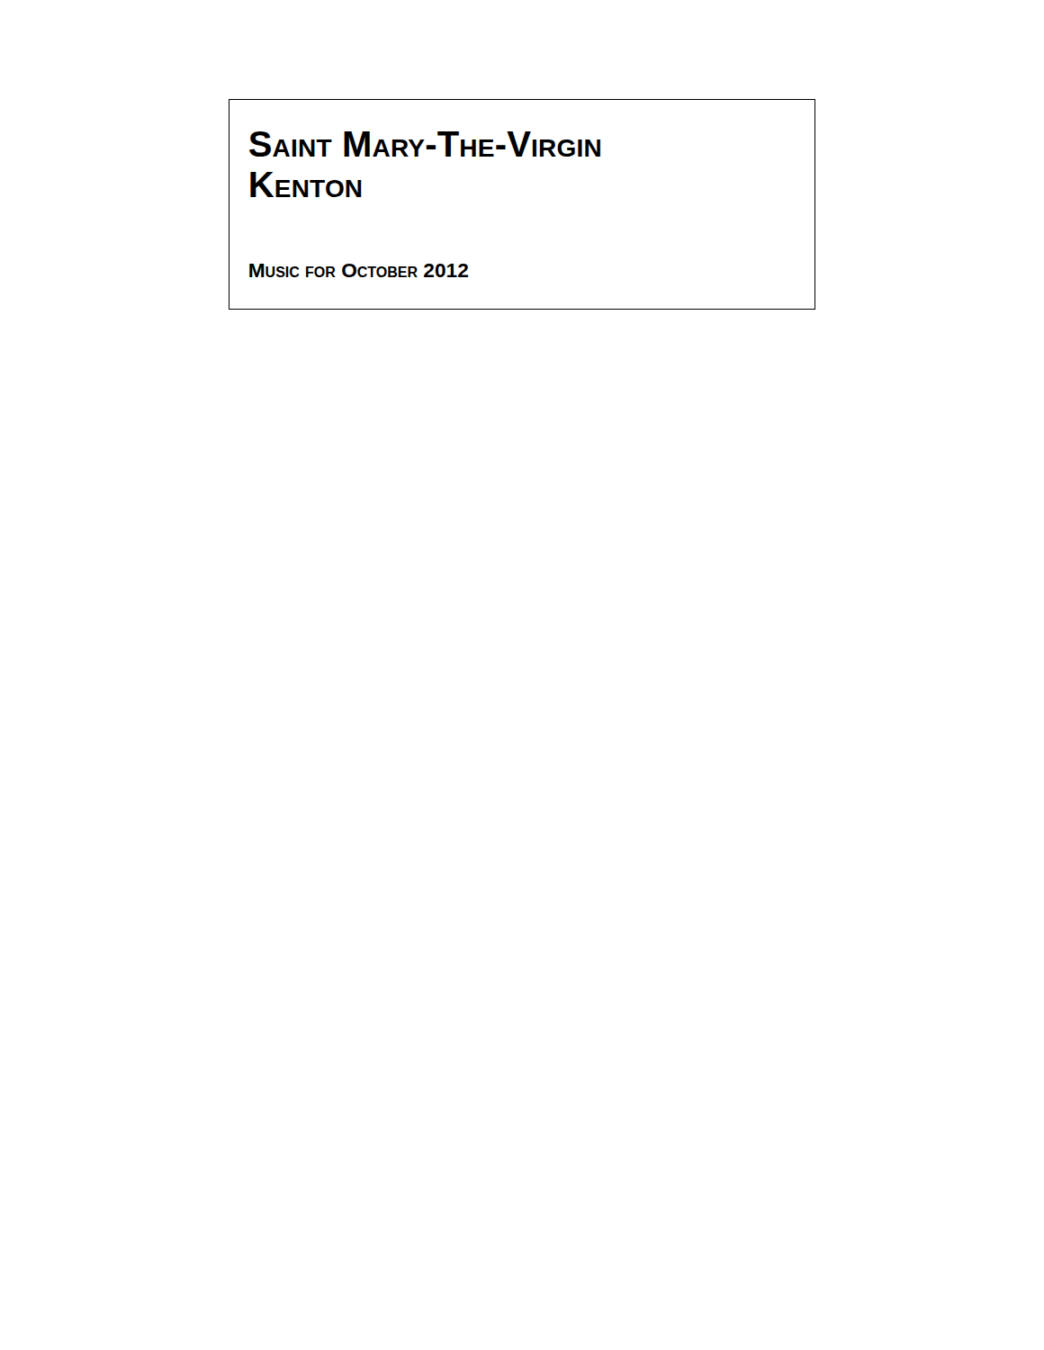Saint Mary-The-Virgin Kenton
Music for October 2012